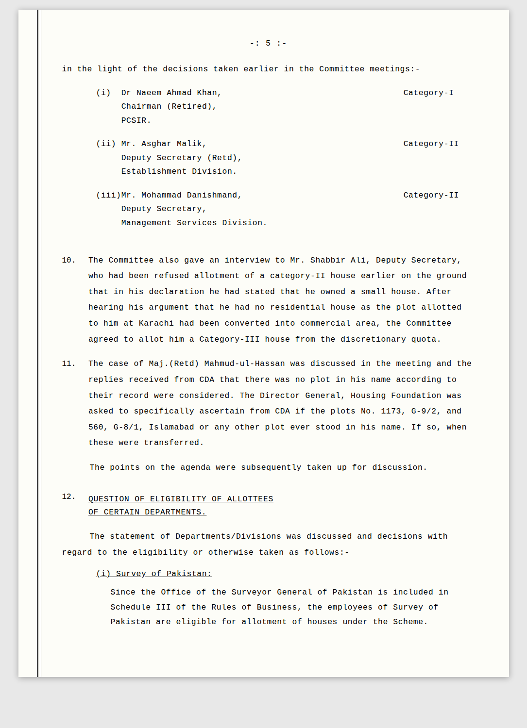-: 5 :-
in the light of the decisions taken earlier in the Committee meetings:-
| (i) | Dr Naeem Ahmad Khan, Chairman (Retired), PCSIR. | Category-I |
| (ii) | Mr. Asghar Malik, Deputy Secretary (Retd), Establishment Division. | Category-II |
| (iii) | Mr. Mohammad Danishmand, Deputy Secretary, Management Services Division. | Category-II |
10.
The Committee also gave an interview to Mr. Shabbir Ali, Deputy Secretary, who had been refused allotment of a category-II house earlier on the ground that in his declaration he had stated that he owned a small house. After hearing his argument that he had no residential house as the plot allotted to him at Karachi had been converted into commercial area, the Committee agreed to allot him a Category-III house from the discretionary quota.
11.
The case of Maj.(Retd) Mahmud-ul-Hassan was discussed in the meeting and the replies received from CDA that there was no plot in his name according to their record were considered. The Director General, Housing Foundation was asked to specifically ascertain from CDA if the plots No. 1173, G-9/2, and 560, G-8/1, Islamabad or any other plot ever stood in his name. If so, when these were transferred.
The points on the agenda were subsequently taken up for discussion.
12.
QUESTION OF ELIGIBILITY OF ALLOTTEES OF CERTAIN DEPARTMENTS.
The statement of Departments/Divisions was discussed and decisions with regard to the eligibility or otherwise taken as follows:-
(i) Survey of Pakistan:
Since the Office of the Surveyor General of Pakistan is included in Schedule III of the Rules of Business, the employees of Survey of Pakistan are eligible for allotment of houses under the Scheme.